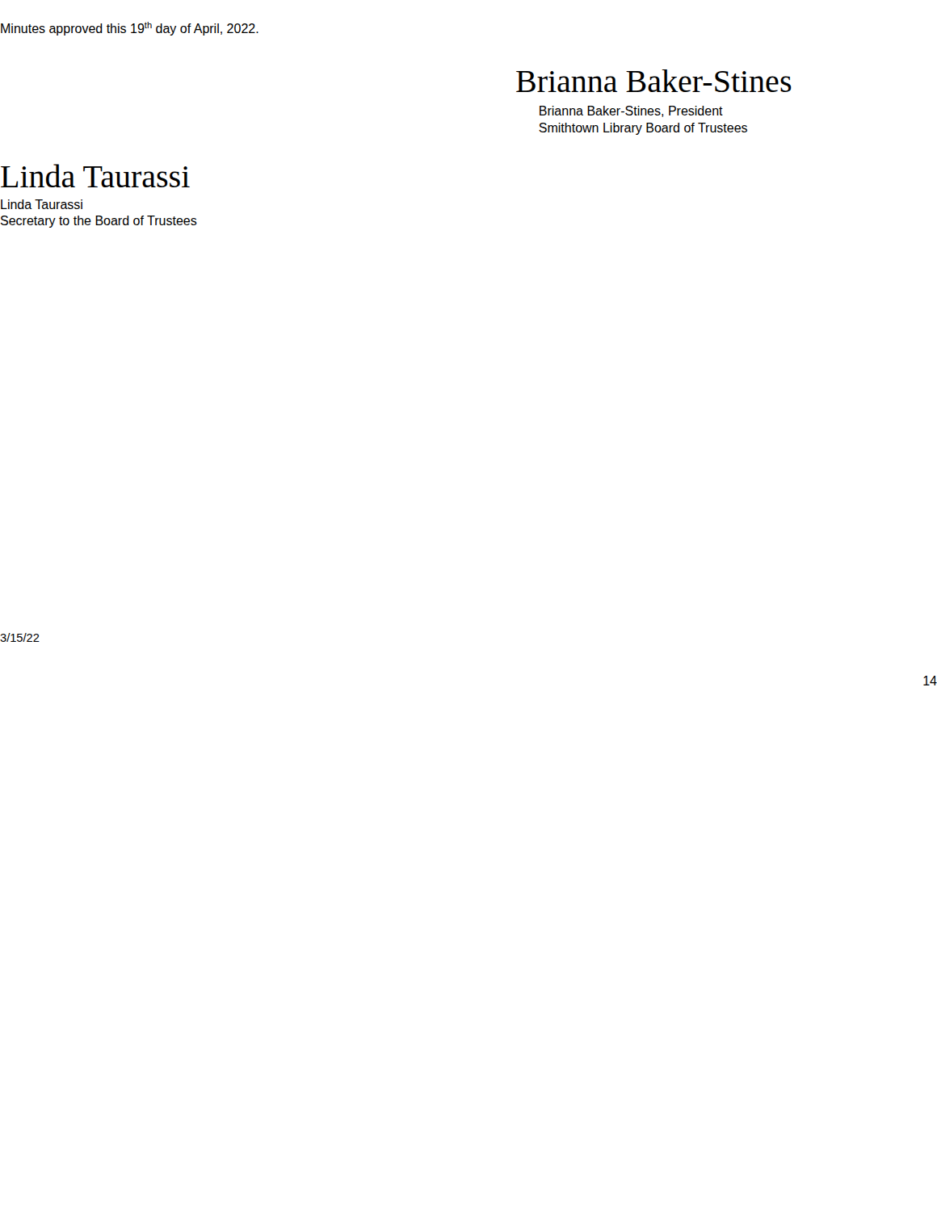Minutes approved this 19th day of April, 2022.
Brianna Baker-Stines
Brianna Baker-Stines, President
Smithtown Library Board of Trustees
Linda Taurassi
Linda Taurassi
Secretary to the Board of Trustees
3/15/22
14